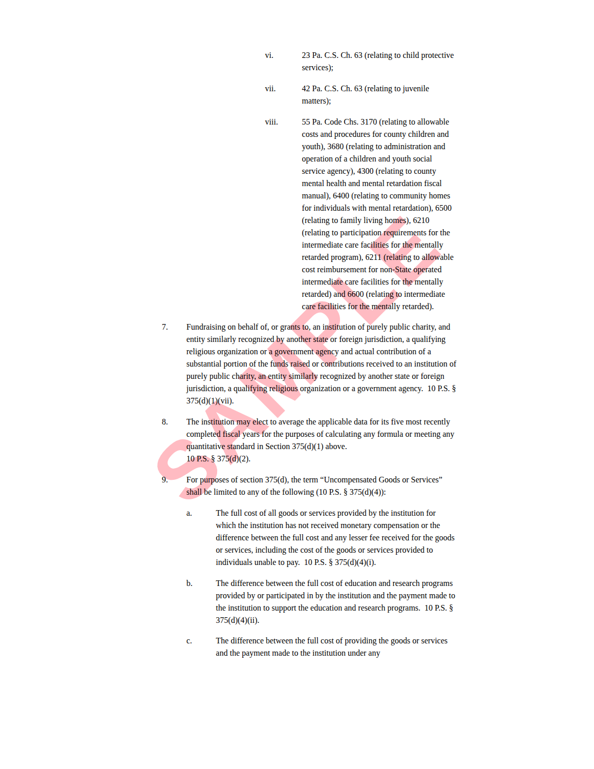SAMPLE
vi.
23 Pa. C.S. Ch. 63 (relating to child protective services);
vii.
42 Pa. C.S. Ch. 63 (relating to juvenile matters);
viii.
55 Pa. Code Chs. 3170 (relating to allowable costs and procedures for county children and youth), 3680 (relating to administration and operation of a children and youth social service agency), 4300 (relating to county mental health and mental retardation fiscal manual), 6400 (relating to community homes for individuals with mental retardation), 6500 (relating to family living homes), 6210 (relating to participation requirements for the intermediate care facilities for the mentally retarded program), 6211 (relating to allowable cost reimbursement for non-State operated intermediate care facilities for the mentally retarded) and 6600 (relating to intermediate care facilities for the mentally retarded).
7.
Fundraising on behalf of, or grants to, an institution of purely public charity, and entity similarly recognized by another state or foreign jurisdiction, a qualifying religious organization or a government agency and actual contribution of a substantial portion of the funds raised or contributions received to an institution of purely public charity, an entity similarly recognized by another state or foreign jurisdiction, a qualifying religious organization or a government agency. 10 P.S. § 375(d)(1)(vii).
8.
The institution may elect to average the applicable data for its five most recently completed fiscal years for the purposes of calculating any formula or meeting any quantitative standard in Section 375(d)(1) above.
10 P.S. § 375(d)(2).
9.
For purposes of section 375(d), the term “Uncompensated Goods or Services” shall be limited to any of the following (10 P.S. § 375(d)(4)):
a.
The full cost of all goods or services provided by the institution for which the institution has not received monetary compensation or the difference between the full cost and any lesser fee received for the goods or services, including the cost of the goods or services provided to individuals unable to pay. 10 P.S. § 375(d)(4)(i).
b.
The difference between the full cost of education and research programs provided by or participated in by the institution and the payment made to the institution to support the education and research programs. 10 P.S. § 375(d)(4)(ii).
c.
The difference between the full cost of providing the goods or services and the payment made to the institution under any